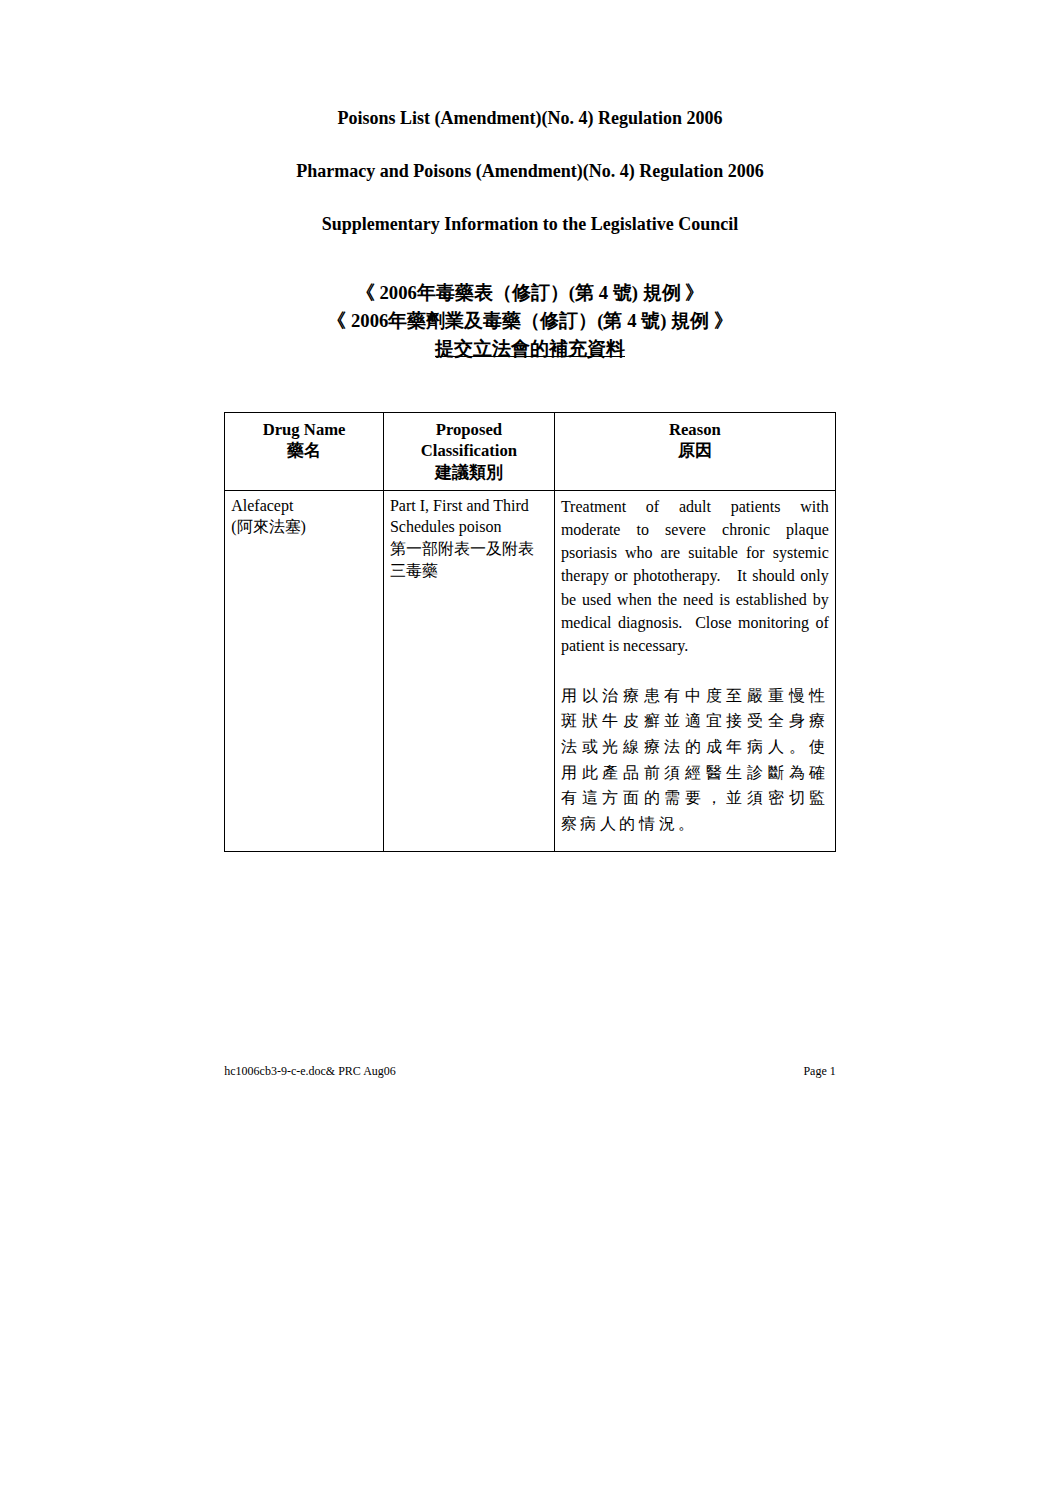Poisons List (Amendment)(No. 4) Regulation 2006
Pharmacy and Poisons (Amendment)(No. 4) Regulation 2006
Supplementary Information to the Legislative Council
《 2006年毒藥表（修訂）(第 4 號) 規例 》 《 2006年藥劑業及毒藥（修訂）(第 4 號) 規例 》 提交立法會的補充資料
| Drug Name 藥名 | Proposed Classification 建議類別 | Reason 原因 |
| --- | --- | --- |
| Alefacept ( 阿來法塞 ) | Part I, First and Third Schedules poison 第一部附表一及附表三毒藥 | Treatment of adult patients with moderate to severe chronic plaque psoriasis who are suitable for systemic therapy or phototherapy. It should only be used when the need is established by medical diagnosis. Close monitoring of patient is necessary. 用以治療患有中度至嚴重慢性斑狀牛皮癬並適宜接受全身療法或光線療法的成年病人。使用此產品前須經醫生診斷為確有這方面的需要，並須密切監察病人的情況。 |
hc1006cb3-9-c-e.doc& PRC Aug06 Page 1